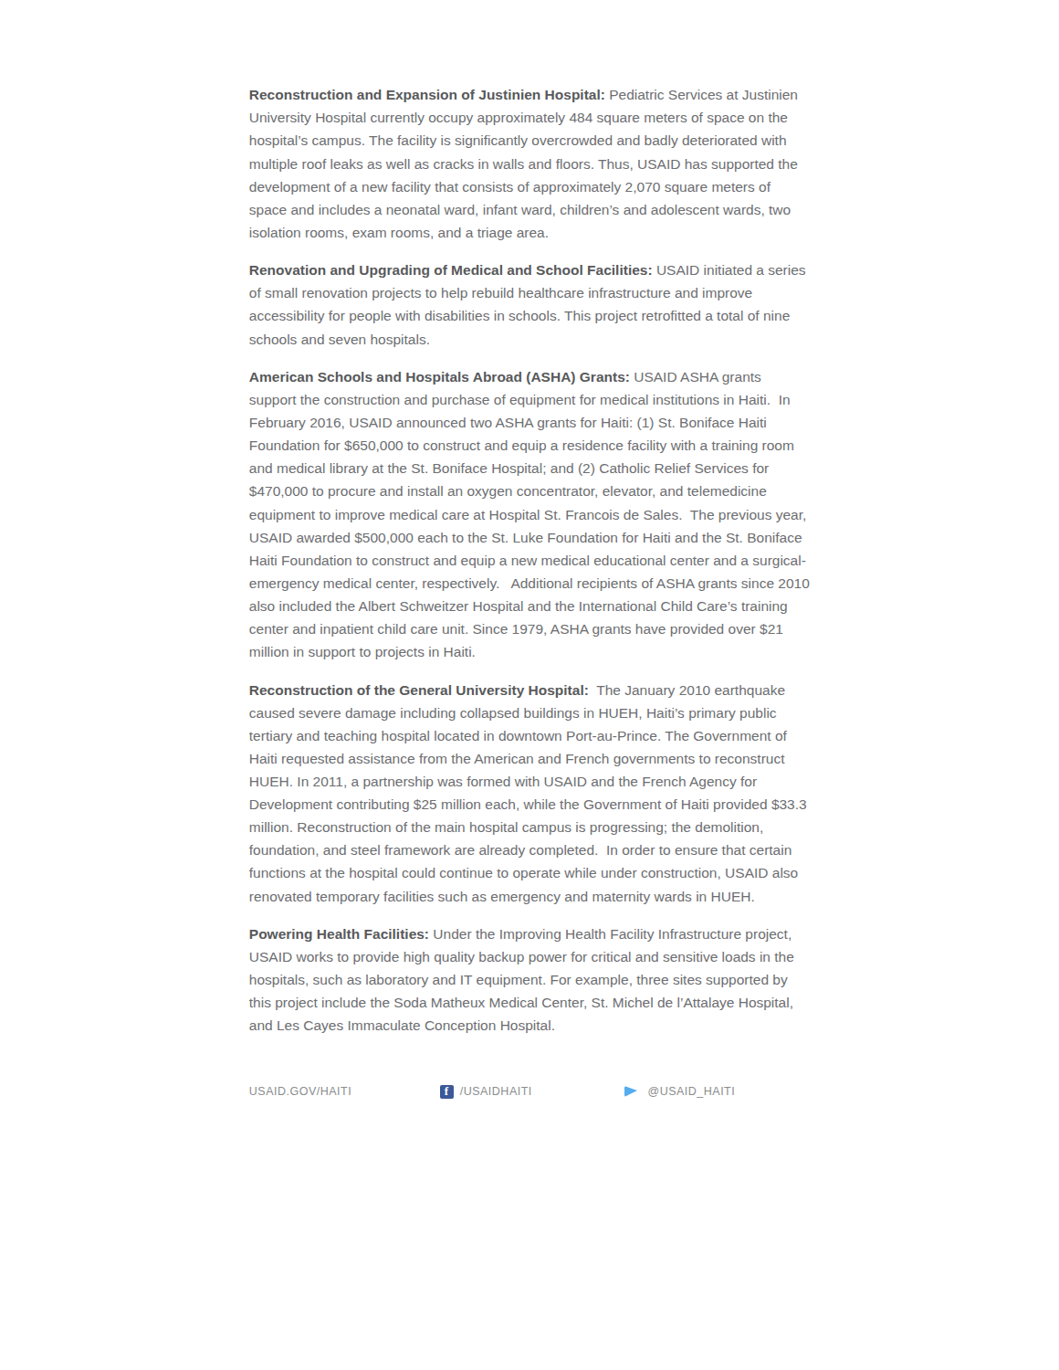Reconstruction and Expansion of Justinien Hospital: Pediatric Services at Justinien University Hospital currently occupy approximately 484 square meters of space on the hospital’s campus. The facility is significantly overcrowded and badly deteriorated with multiple roof leaks as well as cracks in walls and floors. Thus, USAID has supported the development of a new facility that consists of approximately 2,070 square meters of space and includes a neonatal ward, infant ward, children’s and adolescent wards, two isolation rooms, exam rooms, and a triage area.
Renovation and Upgrading of Medical and School Facilities: USAID initiated a series of small renovation projects to help rebuild healthcare infrastructure and improve accessibility for people with disabilities in schools. This project retrofitted a total of nine schools and seven hospitals.
American Schools and Hospitals Abroad (ASHA) Grants: USAID ASHA grants support the construction and purchase of equipment for medical institutions in Haiti. In February 2016, USAID announced two ASHA grants for Haiti: (1) St. Boniface Haiti Foundation for $650,000 to construct and equip a residence facility with a training room and medical library at the St. Boniface Hospital; and (2) Catholic Relief Services for $470,000 to procure and install an oxygen concentrator, elevator, and telemedicine equipment to improve medical care at Hospital St. Francois de Sales. The previous year, USAID awarded $500,000 each to the St. Luke Foundation for Haiti and the St. Boniface Haiti Foundation to construct and equip a new medical educational center and a surgical-emergency medical center, respectively. Additional recipients of ASHA grants since 2010 also included the Albert Schweitzer Hospital and the International Child Care’s training center and inpatient child care unit. Since 1979, ASHA grants have provided over $21 million in support to projects in Haiti.
Reconstruction of the General University Hospital: The January 2010 earthquake caused severe damage including collapsed buildings in HUEH, Haiti’s primary public tertiary and teaching hospital located in downtown Port-au-Prince. The Government of Haiti requested assistance from the American and French governments to reconstruct HUEH. In 2011, a partnership was formed with USAID and the French Agency for Development contributing $25 million each, while the Government of Haiti provided $33.3 million. Reconstruction of the main hospital campus is progressing; the demolition, foundation, and steel framework are already completed. In order to ensure that certain functions at the hospital could continue to operate while under construction, USAID also renovated temporary facilities such as emergency and maternity wards in HUEH.
Powering Health Facilities: Under the Improving Health Facility Infrastructure project, USAID works to provide high quality backup power for critical and sensitive loads in the hospitals, such as laboratory and IT equipment. For example, three sites supported by this project include the Soda Matheux Medical Center, St. Michel de l’Attalaye Hospital, and Les Cayes Immaculate Conception Hospital.
USAID.GOV/HAITI
/USAIDHAITI
@USAID_HAITI